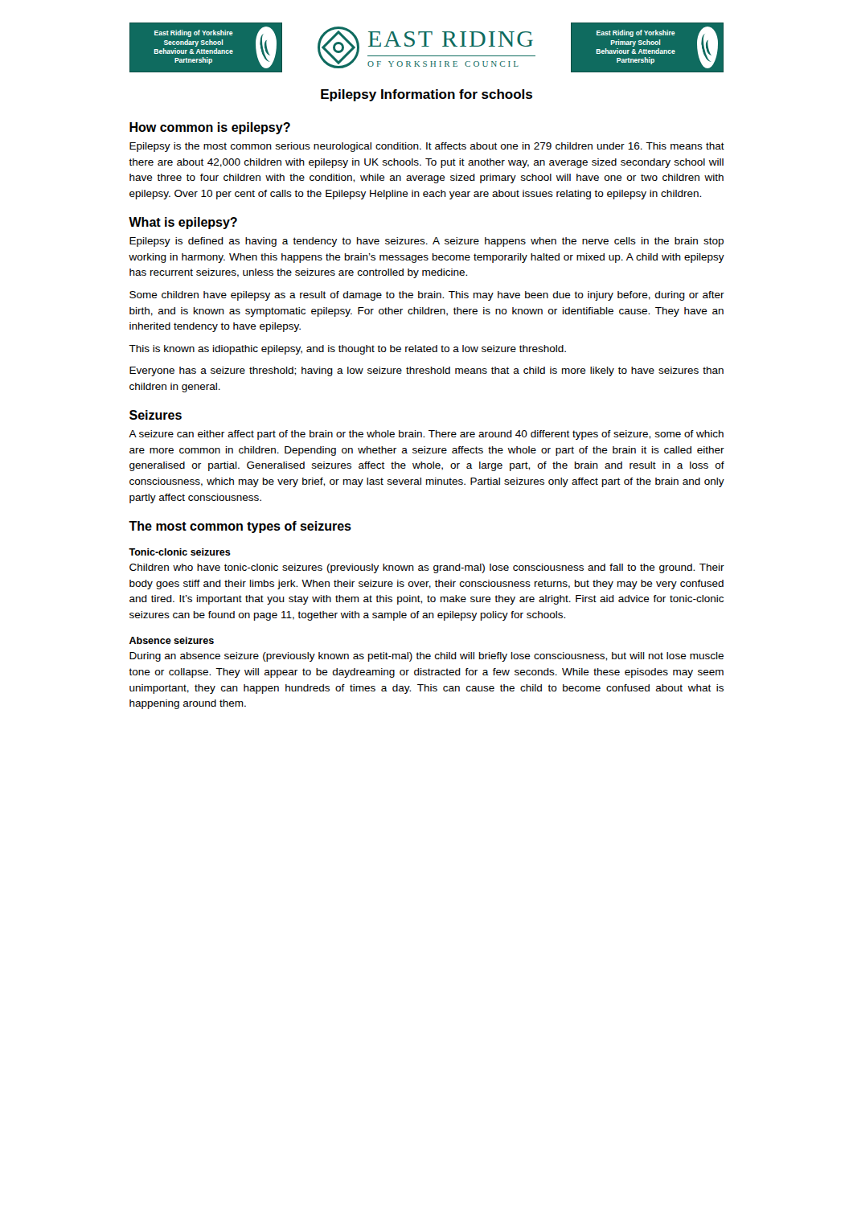East Riding of Yorkshire
Secondary School
Behaviour & Attendance
Partnership
EAST RIDING
OF YORKSHIRE COUNCIL
East Riding of Yorkshire
Primary School
Behaviour & Attendance
Partnership
Epilepsy Information for schools
How common is epilepsy?
Epilepsy is the most common serious neurological condition. It affects about one in 279 children under 16. This means that there are about 42,000 children with epilepsy in UK schools. To put it another way, an average sized secondary school will have three to four children with the condition, while an average sized primary school will have one or two children with epilepsy. Over 10 per cent of calls to the Epilepsy Helpline in each year are about issues relating to epilepsy in children.
What is epilepsy?
Epilepsy is defined as having a tendency to have seizures. A seizure happens when the nerve cells in the brain stop working in harmony. When this happens the brain’s messages become temporarily halted or mixed up. A child with epilepsy has recurrent seizures, unless the seizures are controlled by medicine.
Some children have epilepsy as a result of damage to the brain. This may have been due to injury before, during or after birth, and is known as symptomatic epilepsy. For other children, there is no known or identifiable cause. They have an inherited tendency to have epilepsy.
This is known as idiopathic epilepsy, and is thought to be related to a low seizure threshold.
Everyone has a seizure threshold; having a low seizure threshold means that a child is more likely to have seizures than children in general.
Seizures
A seizure can either affect part of the brain or the whole brain. There are around 40 different types of seizure, some of which are more common in children. Depending on whether a seizure affects the whole or part of the brain it is called either generalised or partial. Generalised seizures affect the whole, or a large part, of the brain and result in a loss of consciousness, which may be very brief, or may last several minutes. Partial seizures only affect part of the brain and only partly affect consciousness.
The most common types of seizures
Tonic-clonic seizures
Children who have tonic-clonic seizures (previously known as grand-mal) lose consciousness and fall to the ground. Their body goes stiff and their limbs jerk. When their seizure is over, their consciousness returns, but they may be very confused and tired. It’s important that you stay with them at this point, to make sure they are alright. First aid advice for tonic-clonic seizures can be found on page 11, together with a sample of an epilepsy policy for schools.
Absence seizures
During an absence seizure (previously known as petit-mal) the child will briefly lose consciousness, but will not lose muscle tone or collapse. They will appear to be daydreaming or distracted for a few seconds. While these episodes may seem unimportant, they can happen hundreds of times a day. This can cause the child to become confused about what is happening around them.